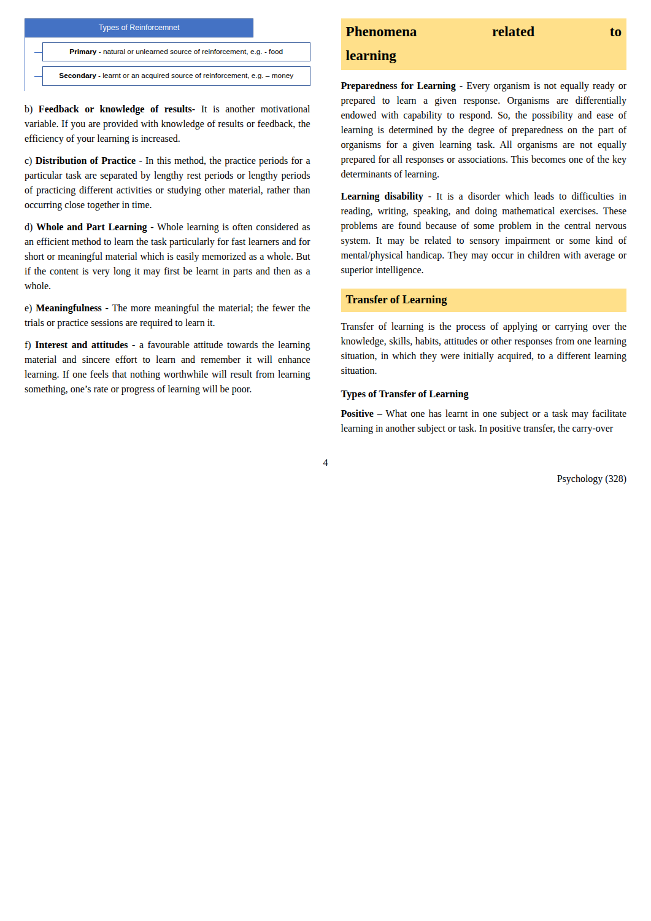Types of Reinforcemnet
Primary - natural or unlearned source of reinforcement, e.g. - food
Secondary - learnt or an acquired source of reinforcement, e.g. – money
b) Feedback or knowledge of results- It is another motivational variable. If you are provided with knowledge of results or feedback, the efficiency of your learning is increased.
c) Distribution of Practice - In this method, the practice periods for a particular task are separated by lengthy rest periods or lengthy periods of practicing different activities or studying other material, rather than occurring close together in time.
d) Whole and Part Learning - Whole learning is often considered as an efficient method to learn the task particularly for fast learners and for short or meaningful material which is easily memorized as a whole. But if the content is very long it may first be learnt in parts and then as a whole.
e) Meaningfulness - The more meaningful the material; the fewer the trials or practice sessions are required to learn it.
f) Interest and attitudes - a favourable attitude towards the learning material and sincere effort to learn and remember it will enhance learning. If one feels that nothing worthwhile will result from learning something, one’s rate or progress of learning will be poor.
Phenomena related to
learning
Preparedness for Learning - Every organism is not equally ready or prepared to learn a given response. Organisms are differentially endowed with capability to respond. So, the possibility and ease of learning is determined by the degree of preparedness on the part of organisms for a given learning task. All organisms are not equally prepared for all responses or associations. This becomes one of the key determinants of learning.
Learning disability - It is a disorder which leads to difficulties in reading, writing, speaking, and doing mathematical exercises. These problems are found because of some problem in the central nervous system. It may be related to sensory impairment or some kind of mental/physical handicap. They may occur in children with average or superior intelligence.
Transfer of Learning
Transfer of learning is the process of applying or carrying over the knowledge, skills, habits, attitudes or other responses from one learning situation, in which they were initially acquired, to a different learning situation.
Types of Transfer of Learning
Positive – What one has learnt in one subject or a task may facilitate learning in another subject or task. In positive transfer, the carry-over
4
Psychology (328)